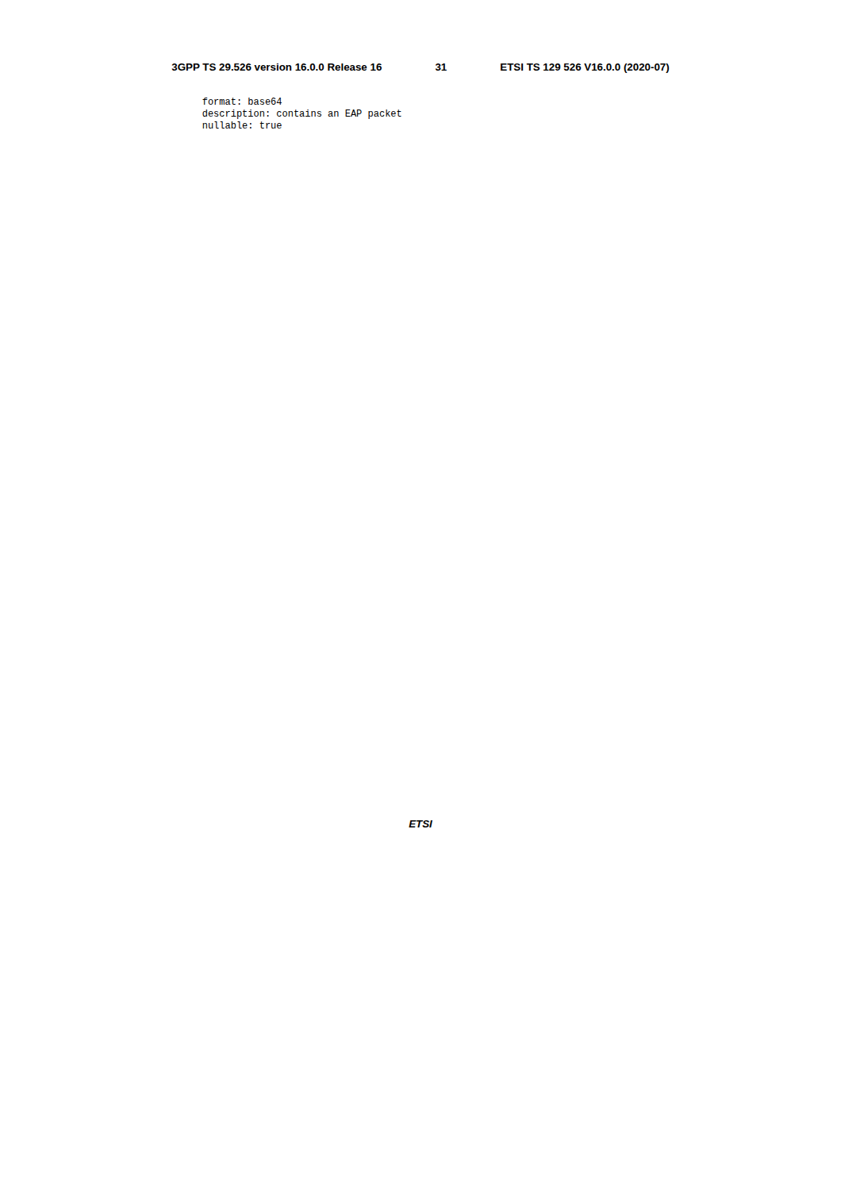3GPP TS 29.526 version 16.0.0 Release 16
31
ETSI TS 129 526 V16.0.0 (2020-07)
format: base64
description: contains an EAP packet
nullable: true
ETSI